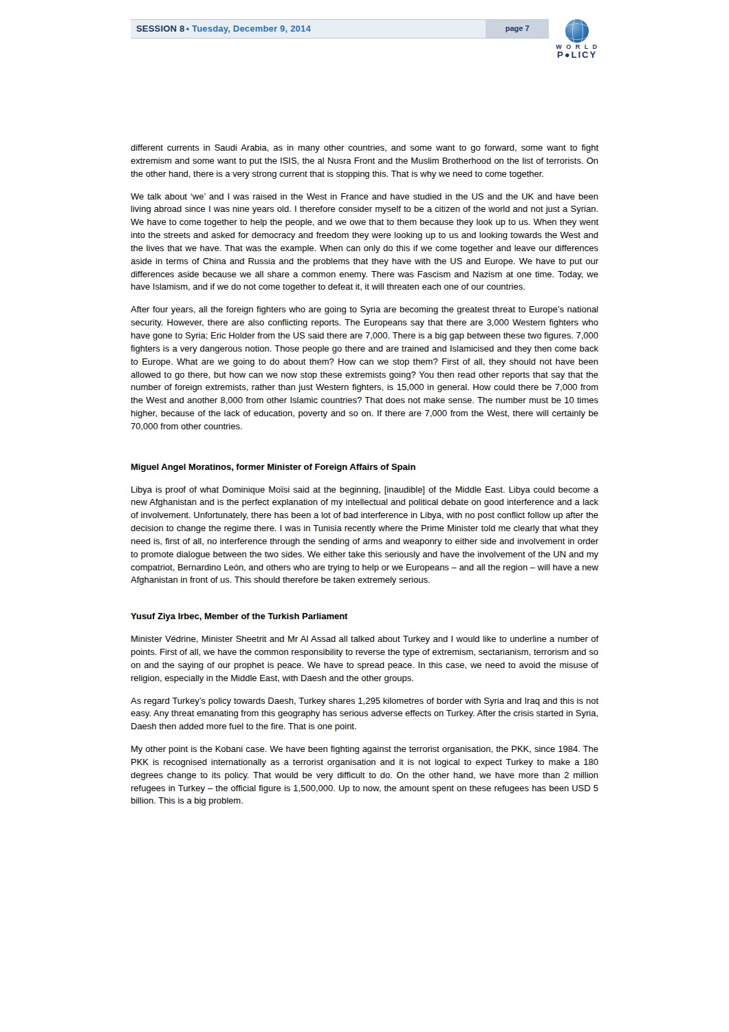SESSION 8• Tuesday, December 9, 2014
page 7
W O R L D
P●LICY
different currents in Saudi Arabia, as in many other countries, and some want to go forward, some want to fight extremism and some want to put the ISIS, the al Nusra Front and the Muslim Brotherhood on the list of terrorists. On the other hand, there is a very strong current that is stopping this. That is why we need to come together.
We talk about ‘we’ and I was raised in the West in France and have studied in the US and the UK and have been living abroad since I was nine years old. I therefore consider myself to be a citizen of the world and not just a Syrian. We have to come together to help the people, and we owe that to them because they look up to us. When they went into the streets and asked for democracy and freedom they were looking up to us and looking towards the West and the lives that we have. That was the example. When can only do this if we come together and leave our differences aside in terms of China and Russia and the problems that they have with the US and Europe. We have to put our differences aside because we all share a common enemy. There was Fascism and Nazism at one time. Today, we have Islamism, and if we do not come together to defeat it, it will threaten each one of our countries.
After four years, all the foreign fighters who are going to Syria are becoming the greatest threat to Europe’s national security. However, there are also conflicting reports. The Europeans say that there are 3,000 Western fighters who have gone to Syria; Eric Holder from the US said there are 7,000. There is a big gap between these two figures. 7,000 fighters is a very dangerous notion. Those people go there and are trained and Islamicised and they then come back to Europe. What are we going to do about them? How can we stop them? First of all, they should not have been allowed to go there, but how can we now stop these extremists going? You then read other reports that say that the number of foreign extremists, rather than just Western fighters, is 15,000 in general. How could there be 7,000 from the West and another 8,000 from other Islamic countries? That does not make sense. The number must be 10 times higher, because of the lack of education, poverty and so on. If there are 7,000 from the West, there will certainly be 70,000 from other countries.
Miguel Angel Moratinos, former Minister of Foreign Affairs of Spain
Libya is proof of what Dominique Moïsi said at the beginning, [inaudible] of the Middle East. Libya could become a new Afghanistan and is the perfect explanation of my intellectual and political debate on good interference and a lack of involvement. Unfortunately, there has been a lot of bad interference in Libya, with no post conflict follow up after the decision to change the regime there. I was in Tunisia recently where the Prime Minister told me clearly that what they need is, first of all, no interference through the sending of arms and weaponry to either side and involvement in order to promote dialogue between the two sides. We either take this seriously and have the involvement of the UN and my compatriot, Bernardino León, and others who are trying to help or we Europeans – and all the region – will have a new Afghanistan in front of us. This should therefore be taken extremely serious.
Yusuf Ziya Irbec, Member of the Turkish Parliament
Minister Védrine, Minister Sheetrit and Mr Al Assad all talked about Turkey and I would like to underline a number of points. First of all, we have the common responsibility to reverse the type of extremism, sectarianism, terrorism and so on and the saying of our prophet is peace. We have to spread peace. In this case, we need to avoid the misuse of religion, especially in the Middle East, with Daesh and the other groups.
As regard Turkey’s policy towards Daesh, Turkey shares 1,295 kilometres of border with Syria and Iraq and this is not easy. Any threat emanating from this geography has serious adverse effects on Turkey. After the crisis started in Syria, Daesh then added more fuel to the fire. That is one point.
My other point is the Kobani case. We have been fighting against the terrorist organisation, the PKK, since 1984. The PKK is recognised internationally as a terrorist organisation and it is not logical to expect Turkey to make a 180 degrees change to its policy. That would be very difficult to do. On the other hand, we have more than 2 million refugees in Turkey – the official figure is 1,500,000. Up to now, the amount spent on these refugees has been USD 5 billion. This is a big problem.